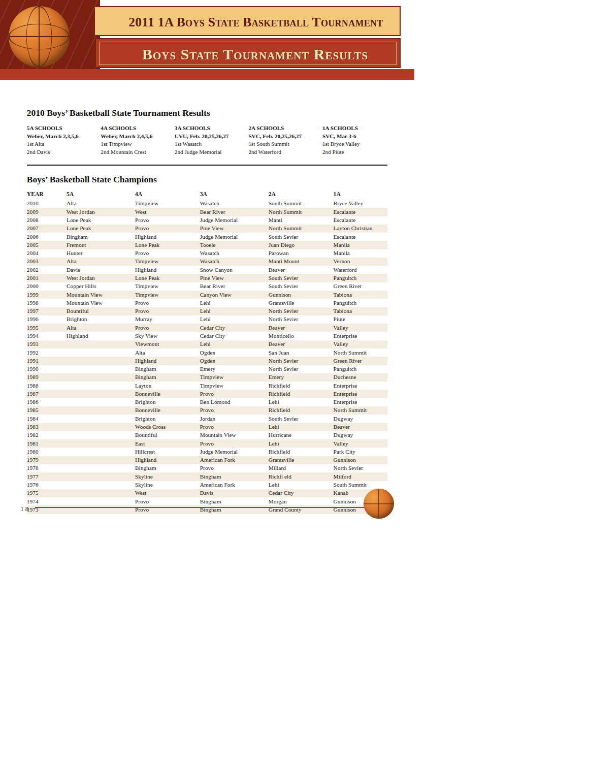2011 1A Boys State Basketball Tournament
Boys State Tournament Results
2010 Boys’ Basketball State Tournament Results
5A SCHOOLS
Weber, March 2,3,5,6
1st Alta
2nd Davis
4A SCHOOLS
Weber, March 2,4,5,6
1st Timpview
2nd Mountain Crest
3A SCHOOLS
UVU, Feb. 20,25,26,27
1st Wasatch
2nd Judge Memorial
2A SCHOOLS
SVC, Feb. 20,25,26,27
1st South Summit
2nd Waterford
1A SCHOOLS
SVC, Mar 3-6
1st Bryce Valley
2nd Piute
Boys’ Basketball State Champions
| YEAR | 5A | 4A | 3A | 2A | 1A |
| --- | --- | --- | --- | --- | --- |
| 2010 | Alta | Timpview | Wasatch | South Summit | Bryce Valley |
| 2009 | West Jordan | West | Bear River | North Summit | Escalante |
| 2008 | Lone Peak | Provo | Judge Memorial | Manti | Escalante |
| 2007 | Lone Peak | Provo | Pine View | North Summit | Layton Christian |
| 2006 | Bingham | Highland | Judge Memorial | South Sevier | Escalante |
| 2005 | Fremont | Lone Peak | Tooele | Juan Diego | Manila |
| 2004 | Hunter | Provo | Wasatch | Parowan | Manila |
| 2003 | Alta | Timpview | Wasatch | Manti Mount | Vernon |
| 2002 | Davis | Highland | Snow Canyon | Beaver | Waterford |
| 2001 | West Jordan | Lone Peak | Pine View | South Sevier | Panguitch |
| 2000 | Copper Hills | Timpview | Bear River | South Sevier | Green River |
| 1999 | Mountain View | Timpview | Canyon View | Gunnison | Tabiona |
| 1998 | Mountain View | Provo | Lehi | Grantsville | Panguitch |
| 1997 | Bountiful | Provo | Lehi | North Sevier | Tabiona |
| 1996 | Brighton | Murray | Lehi | North Sevier | Piute |
| 1995 | Alta | Provo | Cedar City | Beaver | Valley |
| 1994 | Highland | Sky View | Cedar City | Monticello | Enterprise |
| 1993 | | Viewmont | Lehi | Beaver | Valley |
| 1992 | | Alta | Ogden | San Juan | North Summit |
| 1991 | | Highland | Ogden | North Sevier | Green River |
| 1990 | | Bingham | Emery | North Sevier | Panguitch |
| 1989 | | Bingham | Timpview | Emery | Duchesne |
| 1988 | | Layton | Timpview | Richfield | Enterprise |
| 1987 | | Bonneville | Provo | Richfield | Enterprise |
| 1986 | | Brighton | Ben Lomond | Lehi | Enterprise |
| 1985 | | Bonneville | Provo | Richfield | North Summit |
| 1984 | | Brighton | Jordan | South Sevier | Dugway |
| 1983 | | Woods Cross | Provo | Lehi | Beaver |
| 1982 | | Bountiful | Mountain View | Hurricane | Dugway |
| 1981 | | East | Provo | Lehi | Valley |
| 1980 | | Hillcrest | Judge Memorial | Richfield | Park City |
| 1979 | | Highland | American Fork | Grantsville | Gunnison |
| 1978 | | Bingham | Provo | Millard | North Sevier |
| 1977 | | Skyline | Bingham | Richfi eld | Milford |
| 1976 | | Skyline | American Fork | Lehi | South Summit |
| 1975 | | West | Davis | Cedar City | Kanab |
| 1974 | | Provo | Bingham | Morgan | Gunnison |
| 1973 | | Provo | Bingham | Grand County | Gunnison |
18